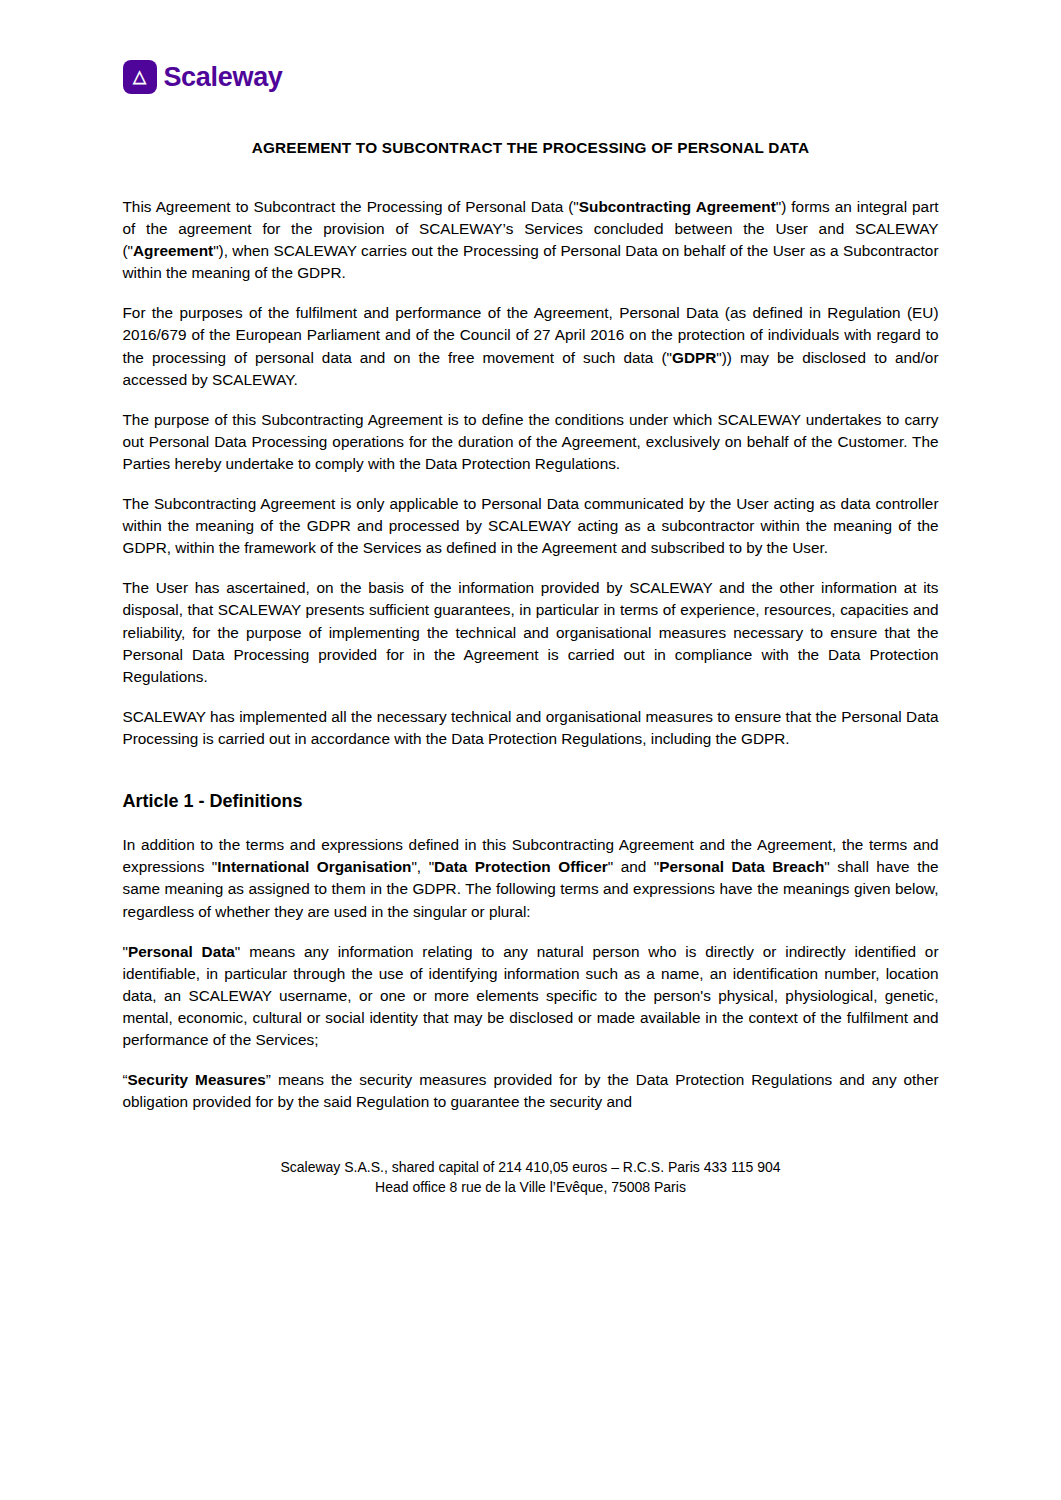△ Scaleway
Agreement to Subcontract the Processing of Personal Data
This Agreement to Subcontract the Processing of Personal Data ("Subcontracting Agreement") forms an integral part of the agreement for the provision of SCALEWAY’s Services concluded between the User and SCALEWAY ("Agreement"), when SCALEWAY carries out the Processing of Personal Data on behalf of the User as a Subcontractor within the meaning of the GDPR.
For the purposes of the fulfilment and performance of the Agreement, Personal Data (as defined in Regulation (EU) 2016/679 of the European Parliament and of the Council of 27 April 2016 on the protection of individuals with regard to the processing of personal data and on the free movement of such data ("GDPR")) may be disclosed to and/or accessed by SCALEWAY.
The purpose of this Subcontracting Agreement is to define the conditions under which SCALEWAY undertakes to carry out Personal Data Processing operations for the duration of the Agreement, exclusively on behalf of the Customer. The Parties hereby undertake to comply with the Data Protection Regulations.
The Subcontracting Agreement is only applicable to Personal Data communicated by the User acting as data controller within the meaning of the GDPR and processed by SCALEWAY acting as a subcontractor within the meaning of the GDPR, within the framework of the Services as defined in the Agreement and subscribed to by the User.
The User has ascertained, on the basis of the information provided by SCALEWAY and the other information at its disposal, that SCALEWAY presents sufficient guarantees, in particular in terms of experience, resources, capacities and reliability, for the purpose of implementing the technical and organisational measures necessary to ensure that the Personal Data Processing provided for in the Agreement is carried out in compliance with the Data Protection Regulations.
SCALEWAY has implemented all the necessary technical and organisational measures to ensure that the Personal Data Processing is carried out in accordance with the Data Protection Regulations, including the GDPR.
Article 1 - Definitions
In addition to the terms and expressions defined in this Subcontracting Agreement and the Agreement, the terms and expressions "International Organisation", "Data Protection Officer" and "Personal Data Breach" shall have the same meaning as assigned to them in the GDPR. The following terms and expressions have the meanings given below, regardless of whether they are used in the singular or plural:
"Personal Data" means any information relating to any natural person who is directly or indirectly identified or identifiable, in particular through the use of identifying information such as a name, an identification number, location data, an SCALEWAY username, or one or more elements specific to the person's physical, physiological, genetic, mental, economic, cultural or social identity that may be disclosed or made available in the context of the fulfilment and performance of the Services;
“Security Measures” means the security measures provided for by the Data Protection Regulations and any other obligation provided for by the said Regulation to guarantee the security and
Scaleway S.A.S., shared capital of 214 410,05 euros – R.C.S. Paris 433 115 904
Head office 8 rue de la Ville l’Evêque, 75008 Paris